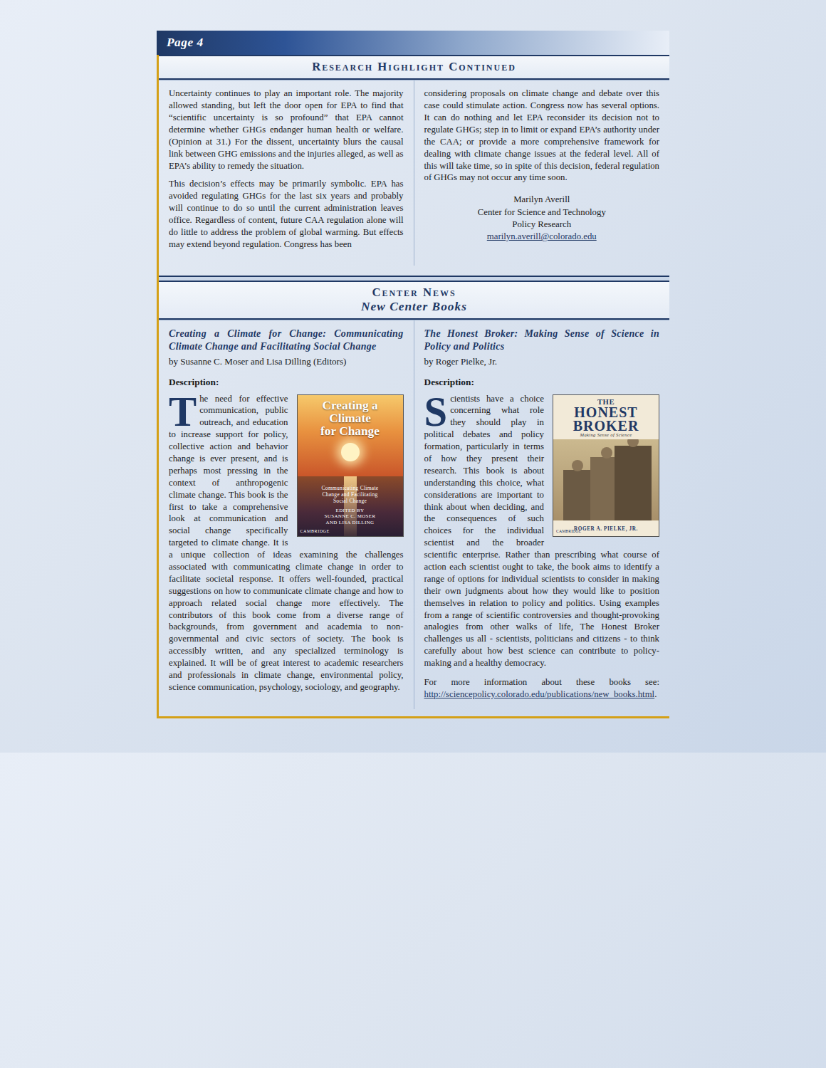Page 4
Research Highlight Continued
Uncertainty continues to play an important role. The majority allowed standing, but left the door open for EPA to find that “scientific uncertainty is so profound” that EPA cannot determine whether GHGs endanger human health or welfare. (Opinion at 31.) For the dissent, uncertainty blurs the causal link between GHG emissions and the injuries alleged, as well as EPA’s ability to remedy the situation.
This decision’s effects may be primarily symbolic. EPA has avoided regulating GHGs for the last six years and probably will continue to do so until the current administration leaves office. Regardless of content, future CAA regulation alone will do little to address the problem of global warming. But effects may extend beyond regulation. Congress has been
considering proposals on climate change and debate over this case could stimulate action. Congress now has several options. It can do nothing and let EPA reconsider its decision not to regulate GHGs; step in to limit or expand EPA’s authority under the CAA; or provide a more comprehensive framework for dealing with climate change issues at the federal level. All of this will take time, so in spite of this decision, federal regulation of GHGs may not occur any time soon.
Marilyn Averill
Center for Science and Technology
Policy Research
marilyn.averill@colorado.edu
Center News
New Center Books
Creating a Climate for Change: Communicating Climate Change and Facilitating Social Change
by Susanne C. Moser and Lisa Dilling (Editors)
Description:
Creating a
Climate
for Change
Communicating Climate
Change and Facilitating
Social Change
EDITED BY
SUSANNE C. MOSER
AND LISA DILLING
CAMBRIDGE
The need for effective communication, public outreach, and education to increase support for policy, collective action and behavior change is ever present, and is perhaps most pressing in the context of anthropogenic climate change. This book is the first to take a comprehensive look at communication and social change specifically targeted to climate change. It is a unique collection of ideas examining the challenges associated with communicating climate change in order to facilitate societal response. It offers well-founded, practical suggestions on how to communicate climate change and how to approach related social change more effectively. The contributors of this book come from a diverse range of backgrounds, from government and academia to non-governmental and civic sectors of society. The book is accessibly written, and any specialized terminology is explained. It will be of great interest to academic researchers and professionals in climate change, environmental policy, science communication, psychology, sociology, and geography.
The Honest Broker: Making Sense of Science in Policy and Politics
by Roger Pielke, Jr.
Description:
THEHONEST BROKER
Making Sense of Science
in Policy and Politics
ROGER A. PIELKE, JR.
CAMBRIDGE
Scientists have a choice concerning what role they should play in political debates and policy formation, particularly in terms of how they present their research. This book is about understanding this choice, what considerations are important to think about when deciding, and the consequences of such choices for the individual scientist and the broader scientific enterprise. Rather than prescribing what course of action each scientist ought to take, the book aims to identify a range of options for individual scientists to consider in making their own judgments about how they would like to position themselves in relation to policy and politics. Using examples from a range of scientific controversies and thought-provoking analogies from other walks of life, The Honest Broker challenges us all - scientists, politicians and citizens - to think carefully about how best science can contribute to policy-making and a healthy democracy.
For more information about these books see: http://sciencepolicy.colorado.edu/publications/new_books.html.